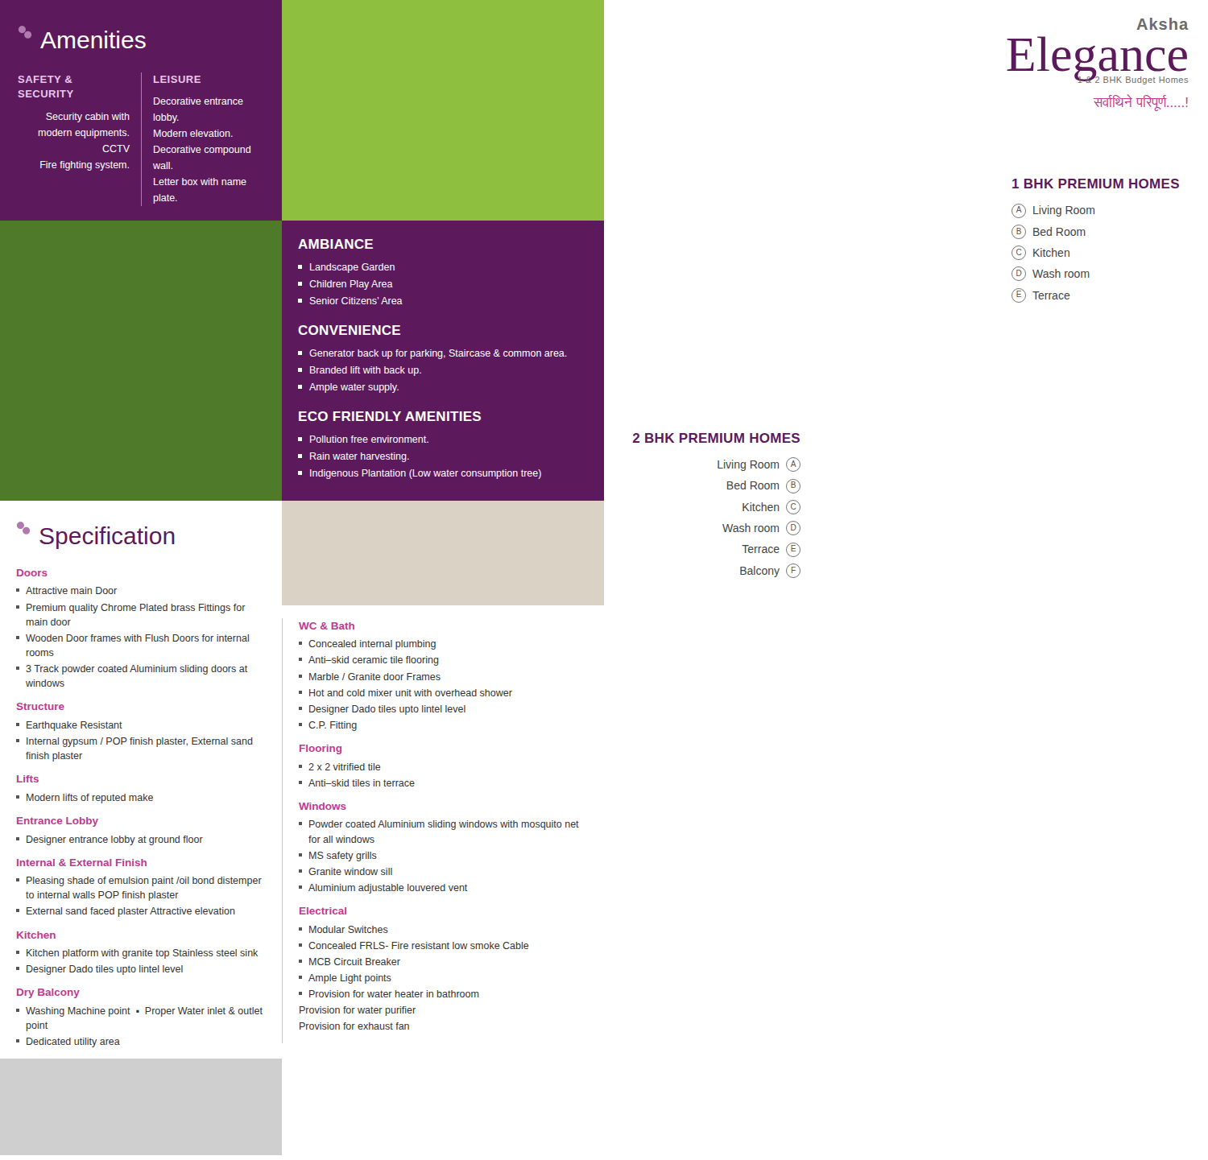Amenities
SAFETY & SECURITY
Security cabin with modern equipments.
CCTV
Fire fighting system.
LEISURE
Decorative entrance lobby.
Modern elevation.
Decorative compound wall.
Letter box with name plate.
AMBIANCE
Landscape Garden
Children Play Area
Senior Citizens’ Area
CONVENIENCE
Generator back up for parking, Staircase & common area.
Branded lift with back up.
Ample water supply.
ECO FRIENDLY AMENITIES
Pollution free environment.
Rain water harvesting.
Indigenous Plantation (Low water consumption tree)
Specification
Doors
Attractive main Door
Premium quality Chrome Plated brass Fittings for main door
Wooden Door frames with Flush Doors for internal rooms
3 Track powder coated Aluminium sliding doors at windows
Structure
Earthquake Resistant
Internal gypsum / POP finish plaster, External sand finish plaster
Lifts
Modern lifts of reputed make
Entrance Lobby
Designer entrance lobby at ground floor
Internal & External Finish
Pleasing shade of emulsion paint /oil bond distemper to internal walls POP finish plaster
External sand faced plaster Attractive elevation
Kitchen
Kitchen platform with granite top Stainless steel sink
Designer Dado tiles upto lintel level
Dry Balcony
Washing Machine point ▪ Proper Water inlet & outlet point
Dedicated utility area
WC & Bath
Concealed internal plumbing
Anti–skid ceramic tile flooring
Marble / Granite door Frames
Hot and cold mixer unit with overhead shower
Designer Dado tiles upto lintel level
C.P. Fitting
Flooring
2 x 2 vitrified tile
Anti–skid tiles in terrace
Windows
Powder coated Aluminium sliding windows with mosquito net for all windows
MS safety grills
Granite window sill
Aluminium adjustable louvered vent
Electrical
Modular Switches
Concealed FRLS- Fire resistant low smoke Cable
MCB Circuit Breaker
Ample Light points
Provision for water heater in bathroom
Provision for water purifier
Provision for exhaust fan
Aksha Elegance 1 & 2 BHK Budget Homes सर्वाथिने परिपूर्ण.....!
1 BHK PREMIUM HOMES
A Living Room
B Bed Room
C Kitchen
D Wash room
E Terrace
2 BHK PREMIUM HOMES
Living Room A
Bed Room B
Kitchen C
Wash room D
Terrace E
Balcony F